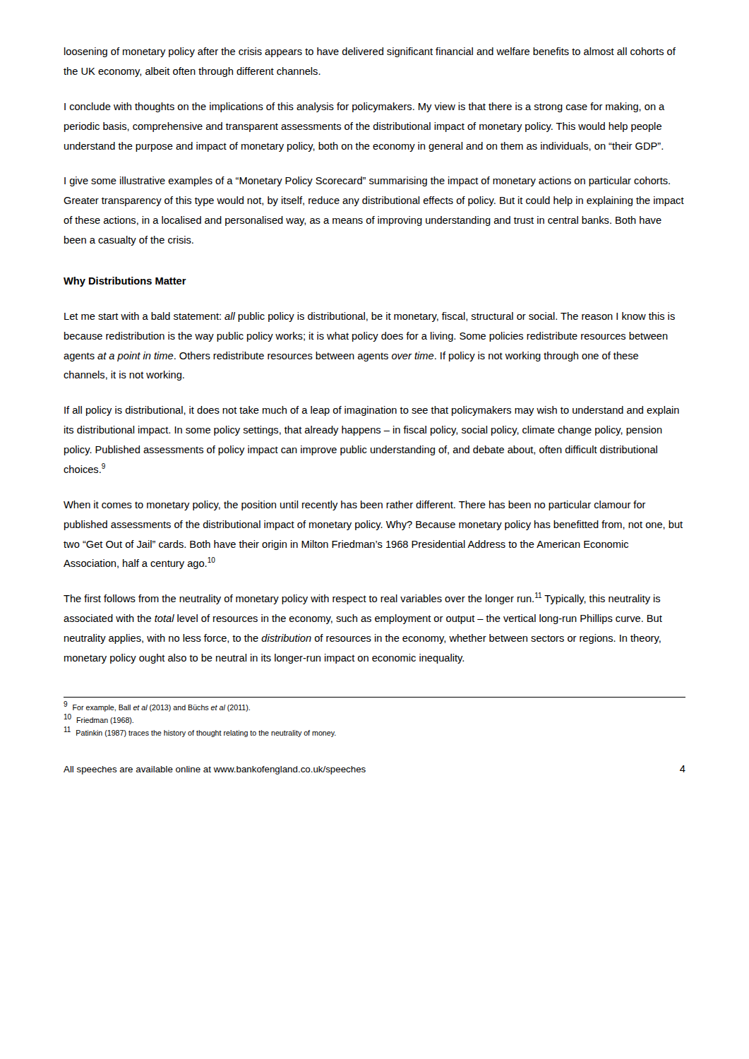loosening of monetary policy after the crisis appears to have delivered significant financial and welfare benefits to almost all cohorts of the UK economy, albeit often through different channels.
I conclude with thoughts on the implications of this analysis for policymakers. My view is that there is a strong case for making, on a periodic basis, comprehensive and transparent assessments of the distributional impact of monetary policy. This would help people understand the purpose and impact of monetary policy, both on the economy in general and on them as individuals, on “their GDP”.
I give some illustrative examples of a “Monetary Policy Scorecard” summarising the impact of monetary actions on particular cohorts. Greater transparency of this type would not, by itself, reduce any distributional effects of policy. But it could help in explaining the impact of these actions, in a localised and personalised way, as a means of improving understanding and trust in central banks. Both have been a casualty of the crisis.
Why Distributions Matter
Let me start with a bald statement: all public policy is distributional, be it monetary, fiscal, structural or social. The reason I know this is because redistribution is the way public policy works; it is what policy does for a living. Some policies redistribute resources between agents at a point in time. Others redistribute resources between agents over time. If policy is not working through one of these channels, it is not working.
If all policy is distributional, it does not take much of a leap of imagination to see that policymakers may wish to understand and explain its distributional impact. In some policy settings, that already happens – in fiscal policy, social policy, climate change policy, pension policy. Published assessments of policy impact can improve public understanding of, and debate about, often difficult distributional choices.9
When it comes to monetary policy, the position until recently has been rather different. There has been no particular clamour for published assessments of the distributional impact of monetary policy. Why? Because monetary policy has benefitted from, not one, but two “Get Out of Jail” cards. Both have their origin in Milton Friedman’s 1968 Presidential Address to the American Economic Association, half a century ago.10
The first follows from the neutrality of monetary policy with respect to real variables over the longer run.11 Typically, this neutrality is associated with the total level of resources in the economy, such as employment or output – the vertical long-run Phillips curve. But neutrality applies, with no less force, to the distribution of resources in the economy, whether between sectors or regions. In theory, monetary policy ought also to be neutral in its longer-run impact on economic inequality.
9 For example, Ball et al (2013) and Büchs et al (2011).
10 Friedman (1968).
11 Patinkin (1987) traces the history of thought relating to the neutrality of money.
All speeches are available online at www.bankofengland.co.uk/speeches 4